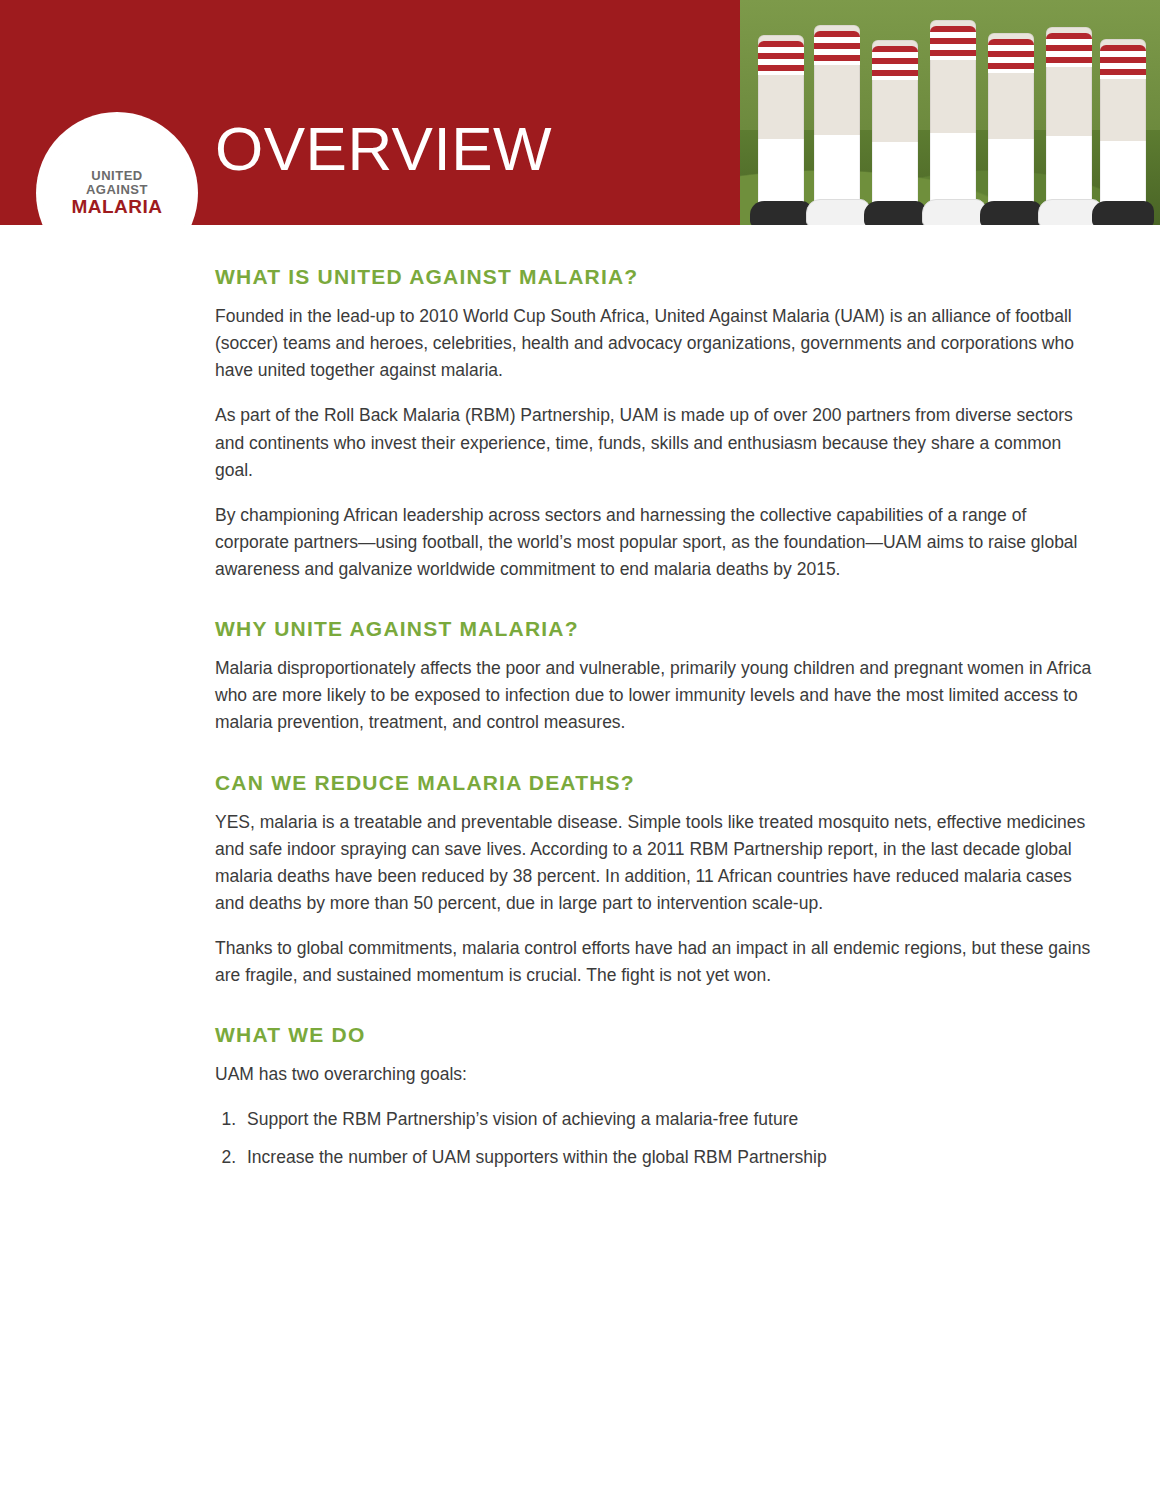OVERVIEW
UNITED AGAINST MALARIA
What is United Against Malaria?
Founded in the lead-up to 2010 World Cup South Africa, United Against Malaria (UAM) is an alliance of football (soccer) teams and heroes, celebrities, health and advocacy organizations, governments and corporations who have united together against malaria.
As part of the Roll Back Malaria (RBM) Partnership, UAM is made up of over 200 partners from diverse sectors and continents who invest their experience, time, funds, skills and enthusiasm because they share a common goal.
By championing African leadership across sectors and harnessing the collective capabilities of a range of corporate partners—using football, the world’s most popular sport, as the foundation—UAM aims to raise global awareness and galvanize worldwide commitment to end malaria deaths by 2015.
Why Unite Against Malaria?
Malaria disproportionately affects the poor and vulnerable, primarily young children and pregnant women in Africa who are more likely to be exposed to infection due to lower immunity levels and have the most limited access to malaria prevention, treatment, and control measures.
Can We Reduce Malaria Deaths?
YES, malaria is a treatable and preventable disease. Simple tools like treated mosquito nets, effective medicines and safe indoor spraying can save lives. According to a 2011 RBM Partnership report, in the last decade global malaria deaths have been reduced by 38 percent. In addition, 11 African countries have reduced malaria cases and deaths by more than 50 percent, due in large part to intervention scale-up.
Thanks to global commitments, malaria control efforts have had an impact in all endemic regions, but these gains are fragile, and sustained momentum is crucial. The fight is not yet won.
What We Do
UAM has two overarching goals:
Support the RBM Partnership’s vision of achieving a malaria-free future
Increase the number of UAM supporters within the global RBM Partnership